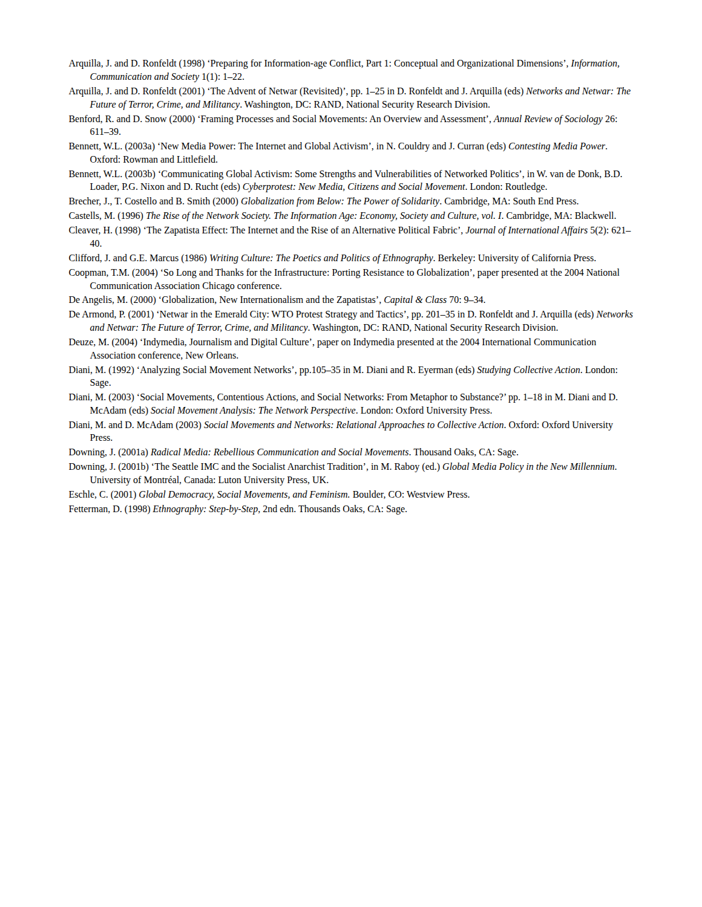Arquilla, J. and D. Ronfeldt (1998) ‘Preparing for Information-age Conflict, Part 1: Conceptual and Organizational Dimensions’, Information, Communication and Society 1(1): 1–22.
Arquilla, J. and D. Ronfeldt (2001) ‘The Advent of Netwar (Revisited)’, pp. 1–25 in D. Ronfeldt and J. Arquilla (eds) Networks and Netwar: The Future of Terror, Crime, and Militancy. Washington, DC: RAND, National Security Research Division.
Benford, R. and D. Snow (2000) ‘Framing Processes and Social Movements: An Overview and Assessment’, Annual Review of Sociology 26: 611–39.
Bennett, W.L. (2003a) ‘New Media Power: The Internet and Global Activism’, in N. Couldry and J. Curran (eds) Contesting Media Power. Oxford: Rowman and Littlefield.
Bennett, W.L. (2003b) ‘Communicating Global Activism: Some Strengths and Vulnerabilities of Networked Politics’, in W. van de Donk, B.D. Loader, P.G. Nixon and D. Rucht (eds) Cyberprotest: New Media, Citizens and Social Movement. London: Routledge.
Brecher, J., T. Costello and B. Smith (2000) Globalization from Below: The Power of Solidarity. Cambridge, MA: South End Press.
Castells, M. (1996) The Rise of the Network Society. The Information Age: Economy, Society and Culture, vol. I. Cambridge, MA: Blackwell.
Cleaver, H. (1998) ‘The Zapatista Effect: The Internet and the Rise of an Alternative Political Fabric’, Journal of International Affairs 5(2): 621–40.
Clifford, J. and G.E. Marcus (1986) Writing Culture: The Poetics and Politics of Ethnography. Berkeley: University of California Press.
Coopman, T.M. (2004) ‘So Long and Thanks for the Infrastructure: Porting Resistance to Globalization’, paper presented at the 2004 National Communication Association Chicago conference.
De Angelis, M. (2000) ‘Globalization, New Internationalism and the Zapatistas’, Capital & Class 70: 9–34.
De Armond, P. (2001) ‘Netwar in the Emerald City: WTO Protest Strategy and Tactics’, pp. 201–35 in D. Ronfeldt and J. Arquilla (eds) Networks and Netwar: The Future of Terror, Crime, and Militancy. Washington, DC: RAND, National Security Research Division.
Deuze, M. (2004) ‘Indymedia, Journalism and Digital Culture’, paper on Indymedia presented at the 2004 International Communication Association conference, New Orleans.
Diani, M. (1992) ‘Analyzing Social Movement Networks’, pp.105–35 in M. Diani and R. Eyerman (eds) Studying Collective Action. London: Sage.
Diani, M. (2003) ‘Social Movements, Contentious Actions, and Social Networks: From Metaphor to Substance?’ pp. 1–18 in M. Diani and D. McAdam (eds) Social Movement Analysis: The Network Perspective. London: Oxford University Press.
Diani, M. and D. McAdam (2003) Social Movements and Networks: Relational Approaches to Collective Action. Oxford: Oxford University Press.
Downing, J. (2001a) Radical Media: Rebellious Communication and Social Movements. Thousand Oaks, CA: Sage.
Downing, J. (2001b) ‘The Seattle IMC and the Socialist Anarchist Tradition’, in M. Raboy (ed.) Global Media Policy in the New Millennium. University of Montréal, Canada: Luton University Press, UK.
Eschle, C. (2001) Global Democracy, Social Movements, and Feminism. Boulder, CO: Westview Press.
Fetterman, D. (1998) Ethnography: Step-by-Step, 2nd edn. Thousands Oaks, CA: Sage.